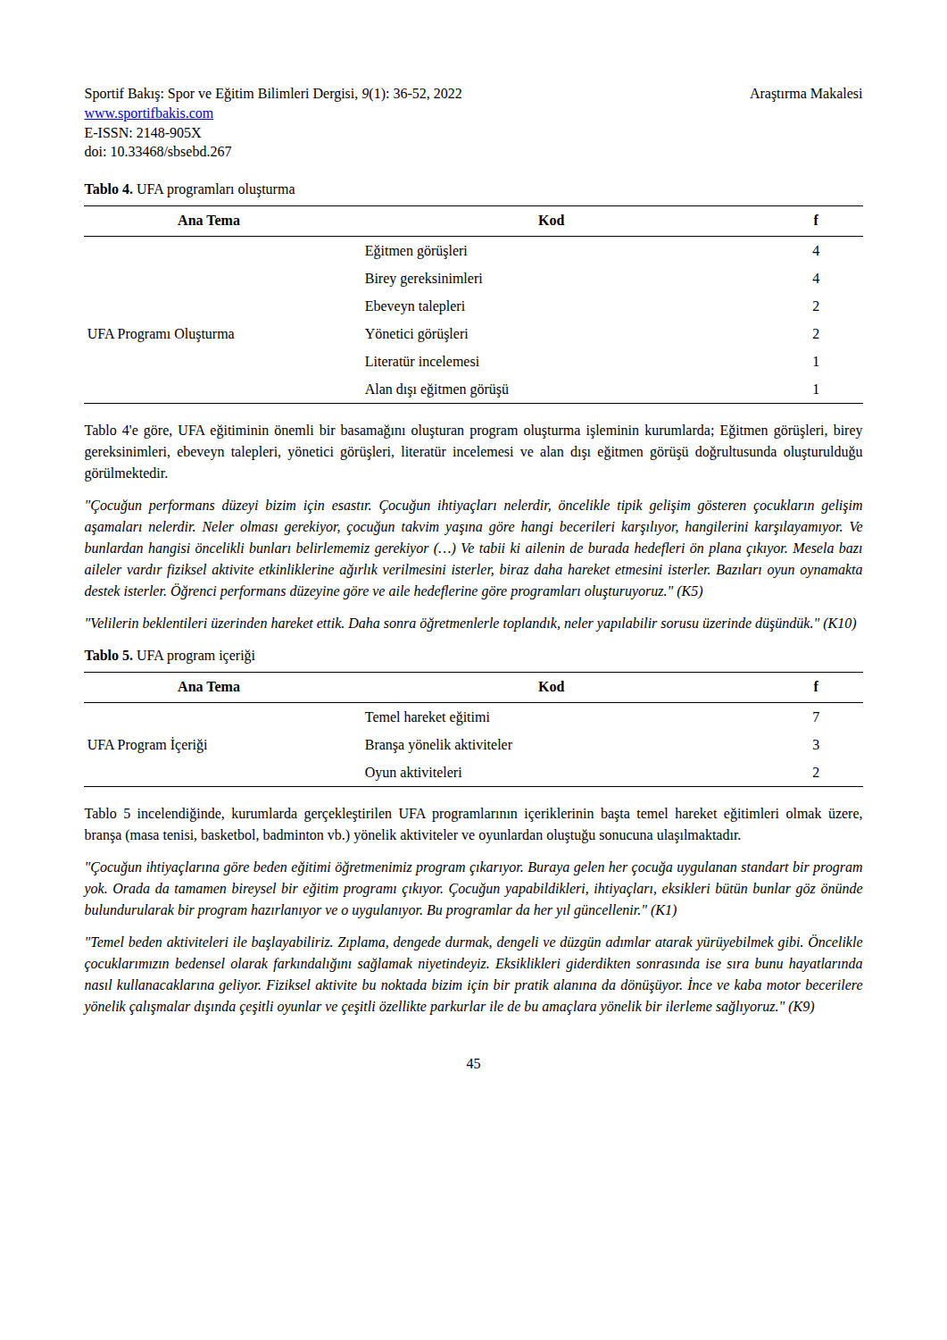Sportif Bakış: Spor ve Eğitim Bilimleri Dergisi, 9(1): 36-52, 2022
Araştırma Makalesi
www.sportifbakis.com
E-ISSN: 2148-905X
doi: 10.33468/sbsebd.267
Tablo 4. UFA programları oluşturma
| Ana Tema | Kod | f |
| --- | --- | --- |
| | Eğitmen görüşleri | 4 |
| | Birey gereksinimleri | 4 |
| | Ebeveyn talepleri | 2 |
| UFA Programı Oluşturma | Yönetici görüşleri | 2 |
| | Literatür incelemesi | 1 |
| | Alan dışı eğitmen görüşü | 1 |
Tablo 4'e göre, UFA eğitiminin önemli bir basamağını oluşturan program oluşturma işleminin kurumlarda; Eğitmen görüşleri, birey gereksinimleri, ebeveyn talepleri, yönetici görüşleri, literatür incelemesi ve alan dışı eğitmen görüşü doğrultusunda oluşturulduğu görülmektedir.
"Çocuğun performans düzeyi bizim için esastır. Çocuğun ihtiyaçları nelerdir, öncelikle tipik gelişim gösteren çocukların gelişim aşamaları nelerdir. Neler olması gerekiyor, çocuğun takvim yaşına göre hangi becerileri karşılıyor, hangilerini karşılayamıyor. Ve bunlardan hangisi öncelikli bunları belirlememiz gerekiyor (…) Ve tabii ki ailenin de burada hedefleri ön plana çıkıyor. Mesela bazı aileler vardır fiziksel aktivite etkinliklerine ağırlık verilmesini isterler, biraz daha hareket etmesini isterler. Bazıları oyun oynamakta destek isterler. Öğrenci performans düzeyine göre ve aile hedeflerine göre programları oluşturuyoruz." (K5)
"Velilerin beklentileri üzerinden hareket ettik. Daha sonra öğretmenlerle toplandık, neler yapılabilir sorusu üzerinde düşündük." (K10)
Tablo 5. UFA program içeriği
| Ana Tema | Kod | f |
| --- | --- | --- |
| | Temel hareket eğitimi | 7 |
| UFA Program İçeriği | Branşa yönelik aktiviteler | 3 |
| | Oyun aktiviteleri | 2 |
Tablo 5 incelendiğinde, kurumlarda gerçekleştirilen UFA programlarının içeriklerinin başta temel hareket eğitimleri olmak üzere, branşa (masa tenisi, basketbol, badminton vb.) yönelik aktiviteler ve oyunlardan oluştuğu sonucuna ulaşılmaktadır.
"Çocuğun ihtiyaçlarına göre beden eğitimi öğretmenimiz program çıkarıyor. Buraya gelen her çocuğa uygulanan standart bir program yok. Orada da tamamen bireysel bir eğitim programı çıkıyor. Çocuğun yapabildikleri, ihtiyaçları, eksikleri bütün bunlar göz önünde bulundurularak bir program hazırlanıyor ve o uygulanıyor. Bu programlar da her yıl güncellenir." (K1)
"Temel beden aktiviteleri ile başlayabiliriz. Zıplama, dengede durmak, dengeli ve düzgün adımlar atarak yürüyebilmek gibi. Öncelikle çocuklarımızın bedensel olarak farkındalığını sağlamak niyetindeyiz. Eksiklikleri giderdikten sonrasında ise sıra bunu hayatlarında nasıl kullanacaklarına geliyor. Fiziksel aktivite bu noktada bizim için bir pratik alanına da dönüşüyor. İnce ve kaba motor becerilere yönelik çalışmalar dışında çeşitli oyunlar ve çeşitli özellikte parkurlar ile de bu amaçlara yönelik bir ilerleme sağlıyoruz." (K9)
45